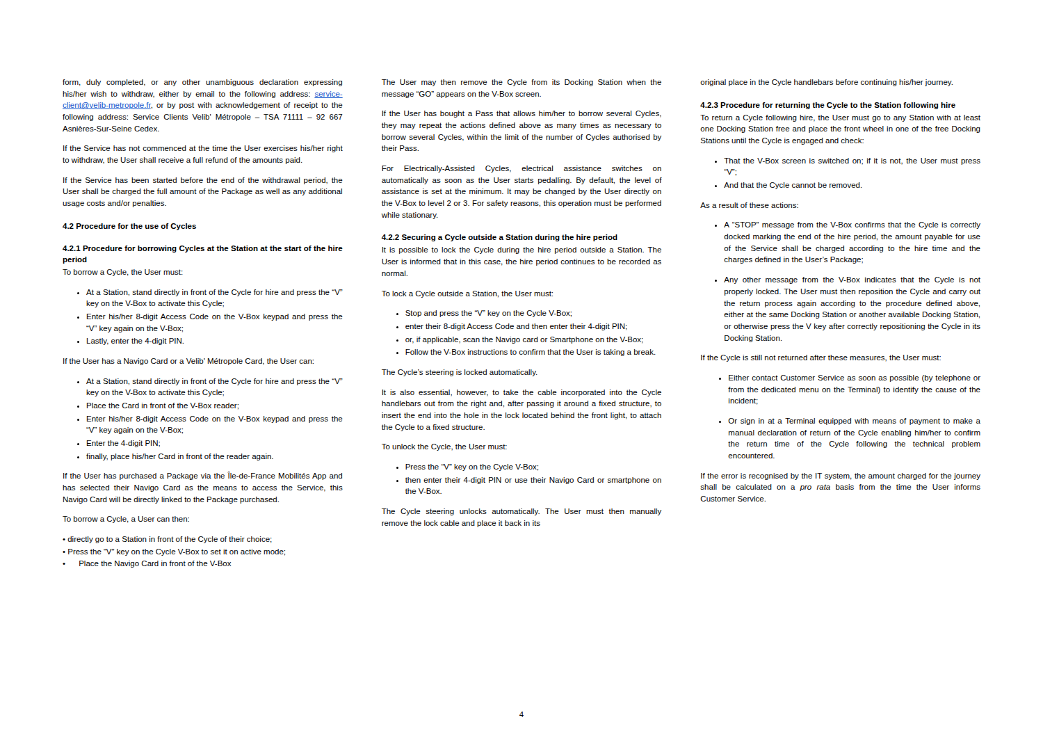form, duly completed, or any other unambiguous declaration expressing his/her wish to withdraw, either by email to the following address: service-client@velib-metropole.fr, or by post with acknowledgement of receipt to the following address: Service Clients Velib' Métropole – TSA 71111 – 92 667 Asnières-Sur-Seine Cedex.
If the Service has not commenced at the time the User exercises his/her right to withdraw, the User shall receive a full refund of the amounts paid.
If the Service has been started before the end of the withdrawal period, the User shall be charged the full amount of the Package as well as any additional usage costs and/or penalties.
4.2 Procedure for the use of Cycles
4.2.1 Procedure for borrowing Cycles at the Station at the start of the hire period
To borrow a Cycle, the User must:
At a Station, stand directly in front of the Cycle for hire and press the “V” key on the V-Box to activate this Cycle;
Enter his/her 8-digit Access Code on the V-Box keypad and press the “V” key again on the V-Box;
Lastly, enter the 4-digit PIN.
If the User has a Navigo Card or a Velib' Métropole Card, the User can:
At a Station, stand directly in front of the Cycle for hire and press the “V” key on the V-Box to activate this Cycle;
Place the Card in front of the V-Box reader;
Enter his/her 8-digit Access Code on the V-Box keypad and press the “V” key again on the V-Box;
Enter the 4-digit PIN;
finally, place his/her Card in front of the reader again.
If the User has purchased a Package via the Île-de-France Mobilités App and has selected their Navigo Card as the means to access the Service, this Navigo Card will be directly linked to the Package purchased.
To borrow a Cycle, a User can then:
• directly go to a Station in front of the Cycle of their choice;
• Press the “V” key on the Cycle V-Box to set it on active mode;
• Place the Navigo Card in front of the V-Box
The User may then remove the Cycle from its Docking Station when the message “GO” appears on the V-Box screen.
If the User has bought a Pass that allows him/her to borrow several Cycles, they may repeat the actions defined above as many times as necessary to borrow several Cycles, within the limit of the number of Cycles authorised by their Pass.
For Electrically-Assisted Cycles, electrical assistance switches on automatically as soon as the User starts pedalling. By default, the level of assistance is set at the minimum. It may be changed by the User directly on the V-Box to level 2 or 3. For safety reasons, this operation must be performed while stationary.
4.2.2 Securing a Cycle outside a Station during the hire period
It is possible to lock the Cycle during the hire period outside a Station. The User is informed that in this case, the hire period continues to be recorded as normal.
To lock a Cycle outside a Station, the User must:
Stop and press the “V” key on the Cycle V-Box;
enter their 8-digit Access Code and then enter their 4-digit PIN;
or, if applicable, scan the Navigo card or Smartphone on the V-Box;
Follow the V-Box instructions to confirm that the User is taking a break.
The Cycle’s steering is locked automatically.
It is also essential, however, to take the cable incorporated into the Cycle handlebars out from the right and, after passing it around a fixed structure, to insert the end into the hole in the lock located behind the front light, to attach the Cycle to a fixed structure.
To unlock the Cycle, the User must:
Press the “V” key on the Cycle V-Box;
then enter their 4-digit PIN or use their Navigo Card or smartphone on the V-Box.
The Cycle steering unlocks automatically. The User must then manually remove the lock cable and place it back in its
original place in the Cycle handlebars before continuing his/her journey.
4.2.3 Procedure for returning the Cycle to the Station following hire
To return a Cycle following hire, the User must go to any Station with at least one Docking Station free and place the front wheel in one of the free Docking Stations until the Cycle is engaged and check:
That the V-Box screen is switched on; if it is not, the User must press “V”;
And that the Cycle cannot be removed.
As a result of these actions:
A “STOP” message from the V-Box confirms that the Cycle is correctly docked marking the end of the hire period, the amount payable for use of the Service shall be charged according to the hire time and the charges defined in the User’s Package;
Any other message from the V-Box indicates that the Cycle is not properly locked. The User must then reposition the Cycle and carry out the return process again according to the procedure defined above, either at the same Docking Station or another available Docking Station, or otherwise press the V key after correctly repositioning the Cycle in its Docking Station.
If the Cycle is still not returned after these measures, the User must:
Either contact Customer Service as soon as possible (by telephone or from the dedicated menu on the Terminal) to identify the cause of the incident;
Or sign in at a Terminal equipped with means of payment to make a manual declaration of return of the Cycle enabling him/her to confirm the return time of the Cycle following the technical problem encountered.
If the error is recognised by the IT system, the amount charged for the journey shall be calculated on a pro rata basis from the time the User informs Customer Service.
4